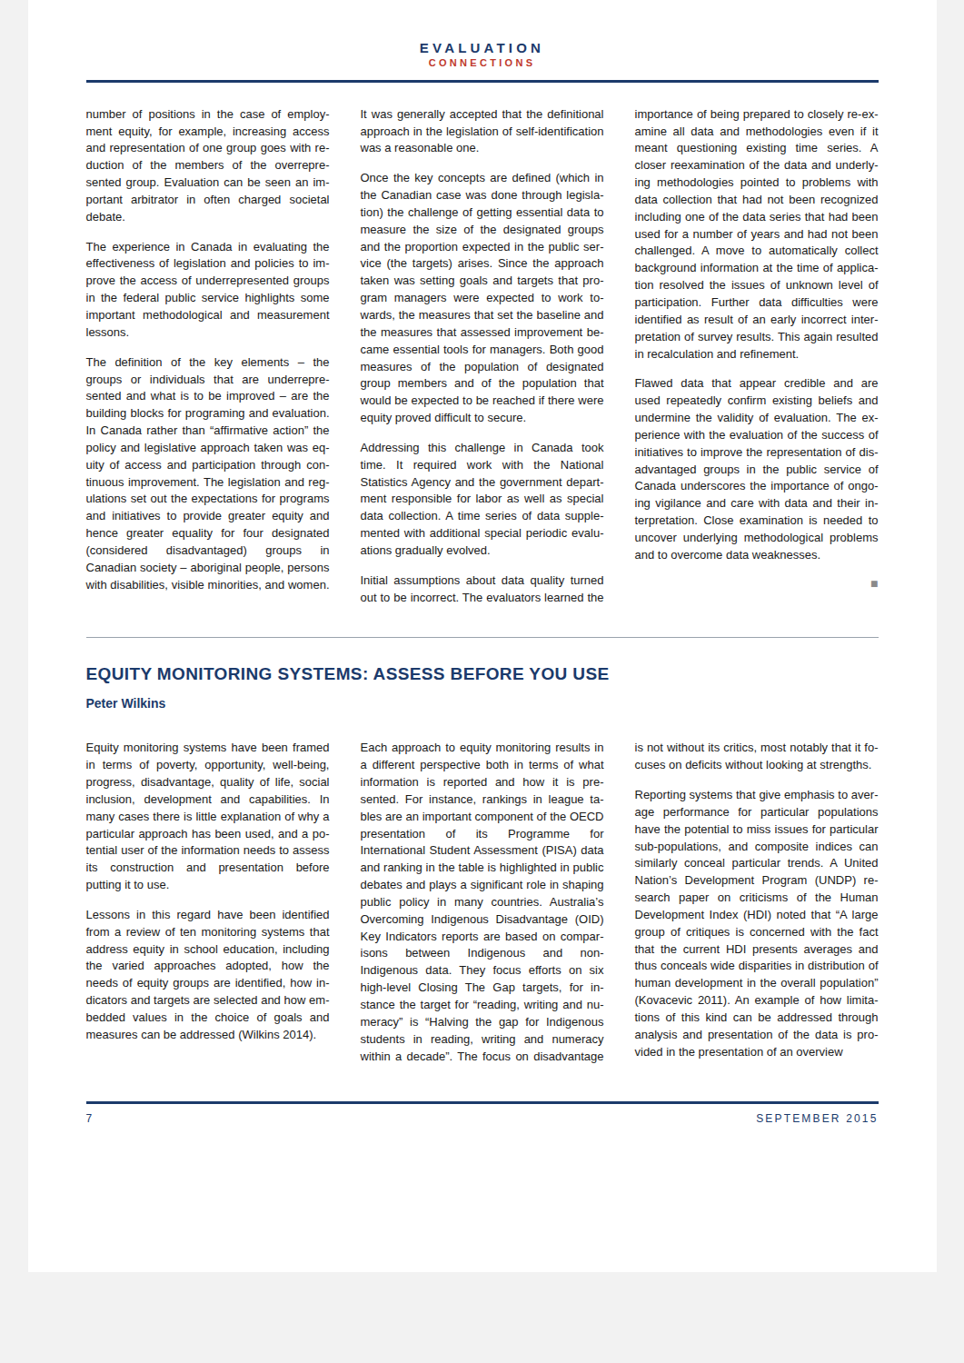Evaluation
Connections
number of positions in the case of employment equity, for example, increasing access and representation of one group goes with reduction of the members of the overrepresented group. Evaluation can be seen an important arbitrator in often charged societal debate.
The experience in Canada in evaluating the effectiveness of legislation and policies to improve the access of underrepresented groups in the federal public service highlights some important methodological and measurement lessons.
The definition of the key elements – the groups or individuals that are underrepresented and what is to be improved – are the building blocks for programing and evaluation. In Canada rather than “affirmative action” the policy and legislative approach taken was equity of access and participation through continuous improvement. The legislation and regulations set out the expectations for programs and initiatives to provide greater equity and hence greater equality for four designated (considered disadvantaged) groups in Canadian society – aboriginal people, persons with disabilities, visible minorities, and women. It was generally accepted that the definitional approach in the legislation of self-identification was a reasonable one.
Once the key concepts are defined (which in the Canadian case was done through legislation) the challenge of getting essential data to measure the size of the designated groups and the proportion expected in the public service (the targets) arises. Since the approach taken was setting goals and targets that program managers were expected to work towards, the measures that set the baseline and the measures that assessed improvement became essential tools for managers. Both good measures of the population of designated group members and of the population that would be expected to be reached if there were equity proved difficult to secure.
Addressing this challenge in Canada took time. It required work with the National Statistics Agency and the government department responsible for labor as well as special data collection. A time series of data supplemented with additional special periodic evaluations gradually evolved.
Initial assumptions about data quality turned out to be incorrect. The evaluators learned the importance of being prepared to closely re-examine all data and methodologies even if it meant questioning existing time series. A closer reexamination of the data and underlying methodologies pointed to problems with data collection that had not been recognized including one of the data series that had been used for a number of years and had not been challenged. A move to automatically collect background information at the time of application resolved the issues of unknown level of participation. Further data difficulties were identified as result of an early incorrect interpretation of survey results. This again resulted in recalculation and refinement.
Flawed data that appear credible and are used repeatedly confirm existing beliefs and undermine the validity of evaluation. The experience with the evaluation of the success of initiatives to improve the representation of disadvantaged groups in the public service of Canada underscores the importance of ongoing vigilance and care with data and their interpretation. Close examination is needed to uncover underlying methodological problems and to overcome data weaknesses.
■
Equity monitoring systems: assess before you use
Peter Wilkins
Equity monitoring systems have been framed in terms of poverty, opportunity, well-being, progress, disadvantage, quality of life, social inclusion, development and capabilities. In many cases there is little explanation of why a particular approach has been used, and a potential user of the information needs to assess its construction and presentation before putting it to use.
Lessons in this regard have been identified from a review of ten monitoring systems that address equity in school education, including the varied approaches adopted, how the needs of equity groups are identified, how indicators and targets are selected and how embedded values in the choice of goals and measures can be addressed (Wilkins 2014).
Each approach to equity monitoring results in a different perspective both in terms of what information is reported and how it is presented. For instance, rankings in league tables are an important component of the OECD presentation of its Programme for International Student Assessment (PISA) data and ranking in the table is highlighted in public debates and plays a significant role in shaping public policy in many countries. Australia’s Overcoming Indigenous Disadvantage (OID) Key Indicators reports are based on comparisons between Indigenous and non-Indigenous data. They focus efforts on six high-level Closing The Gap targets, for instance the target for “reading, writing and numeracy” is “Halving the gap for Indigenous students in reading, writing and numeracy within a decade”. The focus on disadvantage is not without its critics, most notably that it focuses on deficits without looking at strengths.
Reporting systems that give emphasis to average performance for particular populations have the potential to miss issues for particular sub-populations, and composite indices can similarly conceal particular trends. A United Nation’s Development Program (UNDP) research paper on criticisms of the Human Development Index (HDI) noted that “A large group of critiques is concerned with the fact that the current HDI presents averages and thus conceals wide disparities in distribution of human development in the overall population” (Kovacevic 2011). An example of how limitations of this kind can be addressed through analysis and presentation of the data is provided in the presentation of an overview
7 SEPTEMBER 2015